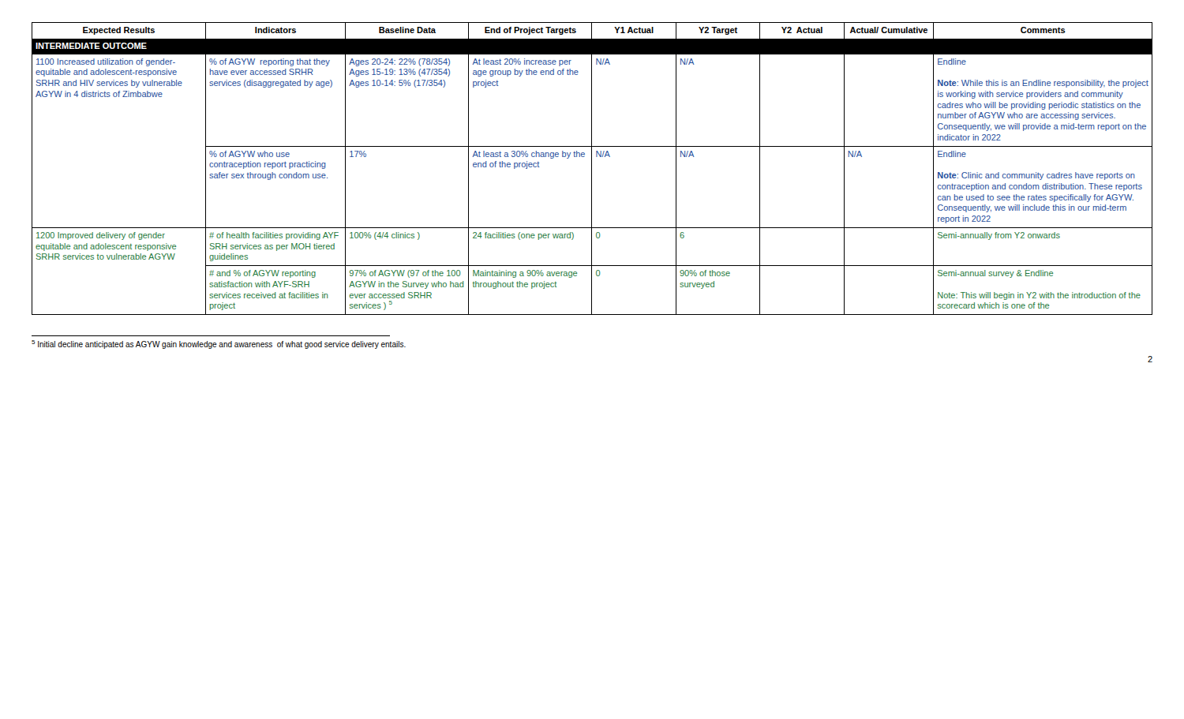| Expected Results | Indicators | Baseline Data | End of Project Targets | Y1 Actual | Y2 Target | Y2 Actual | Actual/ Cumulative | Comments |
| --- | --- | --- | --- | --- | --- | --- | --- | --- |
| INTERMEDIATE OUTCOME |
| 1100 Increased utilization of gender-equitable and adolescent-responsive SRHR and HIV services by vulnerable AGYW in 4 districts of Zimbabwe | % of AGYW reporting that they have ever accessed SRHR services (disaggregated by age) | Ages 20-24: 22% (78/354) Ages 15-19: 13% (47/354) Ages 10-14: 5% (17/354) | At least 20% increase per age group by the end of the project | N/A | N/A | | | Endline Note : While this is an Endline responsibility, the project is working with service providers and community cadres who will be providing periodic statistics on the number of AGYW who are accessing services. Consequently, we will provide a mid-term report on the indicator in 2022 |
| % of AGYW who use contraception report practicing safer sex through condom use. | 17% | At least a 30% change by the end of the project | N/A | N/A | | N/A | Endline Note : Clinic and community cadres have reports on contraception and condom distribution. These reports can be used to see the rates specifically for AGYW. Consequently, we will include this in our mid-term report in 2022 |
| 1200 Improved delivery of gender equitable and adolescent responsive SRHR services to vulnerable AGYW | # of health facilities providing AYF SRH services as per MOH tiered guidelines | 100% (4/4 clinics ) | 24 facilities (one per ward) | 0 | 6 | | | Semi-annually from Y2 onwards |
| # and % of AGYW reporting satisfaction with AYF-SRH services received at facilities in project | 97% of AGYW (97 of the 100 AGYW in the Survey who had ever accessed SRHR services ) 5 | Maintaining a 90% average throughout the project | 0 | 90% of those surveyed | | | Semi-annual survey & Endline Note: This will begin in Y2 with the introduction of the scorecard which is one of the |
5 Initial decline anticipated as AGYW gain knowledge and awareness of what good service delivery entails.
2